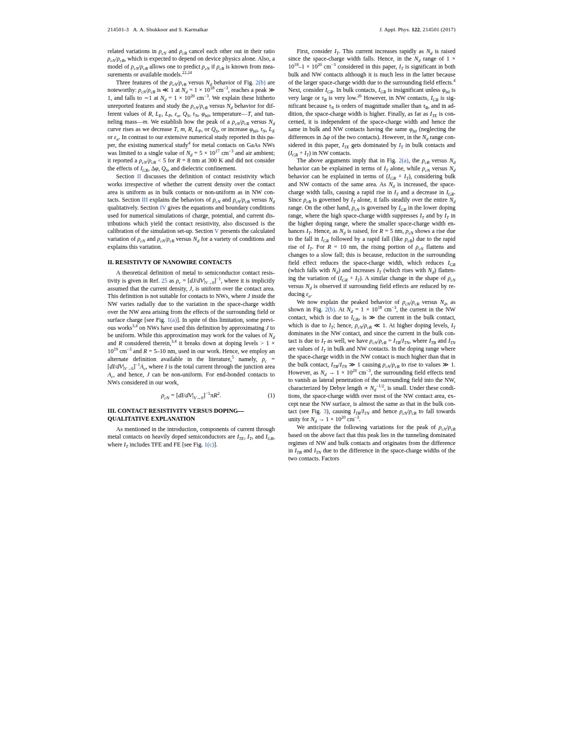214501-3 A. A. Shukkoor and S. Karmalkar
J. Appl. Phys. 122, 214501 (2017)
related variations in ρcN and ρcB cancel each other out in their ratio ρcN/ρcB, which is expected to depend on device physics alone. Also, a model of ρcN/ρcB allows one to predict ρcN if ρcB is known from measurements or available models.22,24
Three features of the ρcN/ρcB versus Nd behavior of Fig. 2(b) are noteworthy: ρcN/ρcB is ≪ 1 at Nd = 1 × 1018 cm−3, reaches a peak ≫ 1, and falls to ∼1 at Nd = 1 × 1020 cm−3. We explain these hitherto unreported features and study the ρcN/ρcB versus Nd behavior for different values of R, LE, LP, εa, QS, τN, φb0, temperature—T, and tunneling mass—m. We establish how the peak of a ρcN/ρcB versus Nd curve rises as we decrease T, m, R, LP, or QS, or increase φb0, τN, LE or εa. In contrast to our extensive numerical study reported in this paper, the existing numerical study4 for metal contacts on GaAs NWs was limited to a single value of Nd = 5 × 1017 cm−3 and air ambient; it reported a ρcN/ρcB < 5 for R = 8 nm at 300 K and did not consider the effects of IGR, Δφ, QS, and dielectric confinement.
Section II discusses the definition of contact resistivity which works irrespective of whether the current density over the contact area is uniform as in bulk contacts or non-uniform as in NW contacts. Section III explains the behaviors of ρcN and ρcN/ρcB versus Nd qualitatively. Section IV gives the equations and boundary conditions used for numerical simulations of charge, potential, and current distributions which yield the contact resistivity, also discussed is the calibration of the simulation set-up. Section V presents the calculated variation of ρcN and ρcN/ρcB versus Nd for a variety of conditions and explains this variation.
II. RESISTIVTY OF NANOWIRE CONTACTS
A theoretical definition of metal to semiconductor contact resistivity is given in Ref. 25 as ρc = [dJ/dV|V→0]−1, where it is implicitly assumed that the current density, J, is uniform over the contact area. This definition is not suitable for contacts to NWs, where J inside the NW varies radially due to the variation in the space-charge width over the NW area arising from the effects of the surrounding field or surface charge [see Fig. 1(a)]. In spite of this limitation, some previous works3,4 on NWs have used this definition by approximating J to be uniform. While this approximation may work for the values of Nd and R considered therein,3,4 it breaks down at doping levels > 1 × 1019 cm−3 and R = 5–10 nm, used in our work. Hence, we employ an alternate definition available in the literature,5 namely, ρc = [dI/dV|V→0]−1Ac, where I is the total current through the junction area Ac, and hence, J can be non-uniform. For end-bonded contacts to NWs considered in our work,
ρcN = [dI/dV|V→0]−1πR2.
(1)
III. CONTACT RESISTIVITY VERSUS DOPING—
QUALITATIVE EXPLANATION
As mentioned in the introduction, components of current through metal contacts on heavily doped semiconductors are ITE, IT, and IGR, where IT includes TFE and FE [see Fig. 1(c)].
First, consider IT. This current increases rapidly as Nd is raised since the space-charge width falls. Hence, in the Nd range of 1 × 1018–1 × 1020 cm−3 considered in this paper, IT is significant in both bulk and NW contacts although it is much less in the latter because of the larger space-charge width due to the surrounding field effects.4 Next, consider IGR. In bulk contacts, IGR is insignificant unless φb0 is very large or τB is very low.26 However, in NW contacts, IGR is significant because τN is orders of magnitude smaller than τB, and in addition, the space-charge width is higher. Finally, as far as ITE is concerned, it is independent of the space-charge width and hence the same in bulk and NW contacts having the same φb0 (neglecting the differences in Δφ of the two contacts). However, in the Nd range considered in this paper, ITE gets dominated by IT in bulk contacts and (IGR + IT) in NW contacts.
The above arguments imply that in Fig. 2(a), the ρcB versus Nd behavior can be explained in terms of IT alone, while ρcN versus Nd behavior can be explained in terms of (IGR + IT), considering bulk and NW contacts of the same area. As Nd is increased, the space-charge width falls, causing a rapid rise in IT and a decrease in IGR. Since ρcB is governed by IT alone, it falls steadily over the entire Nd range. On the other hand, ρcN is governed by IGR in the lower doping range, where the high space-charge width suppresses IT and by IT in the higher doping range, where the smaller space-charge width enhances IT. Hence, as Nd is raised, for R = 5 nm, ρcN shows a rise due to the fall in IGR followed by a rapid fall (like ρcB) due to the rapid rise of IT. For R = 10 nm, the rising portion of ρcN flattens and changes to a slow fall; this is because, reduction in the surrounding field effect reduces the space-charge width, which reduces IGR (which falls with Nd) and increases IT (which rises with Nd) flattening the variation of (IGR + IT). A similar change in the shape of ρcN versus Nd is observed if surrounding field effects are reduced by reducing εa.
We now explain the peaked behavior of ρcN/ρcB versus Nd, as shown in Fig. 2(b). At Nd = 1 × 1018 cm−3, the current in the NW contact, which is due to IGR, is ≫ the current in the bulk contact, which is due to IT; hence, ρcN/ρcB ≪ 1. At higher doping levels, IT dominates in the NW contact, and since the current in the bulk contact is due to IT as well, we have ρcN/ρcB = ITB/ITN, where ITB and ITN are values of IT in bulk and NW contacts. In the doping range where the space-charge width in the NW contact is much higher than that in the bulk contact, ITB/ITN ≫ 1 causing ρcN/ρcB to rise to values ≫ 1. However, as Nd → 1 × 1020 cm−3, the surrounding field effects tend to vanish as lateral penetration of the surrounding field into the NW, characterized by Debye length ∝ Nd−1/2, is small. Under these conditions, the space-charge width over most of the NW contact area, except near the NW surface, is almost the same as that in the bulk contact (see Fig. 3), causing ITB/ITN and hence ρcN/ρcB to fall towards unity for Nd → 1 × 1020 cm−3.
We anticipate the following variations for the peak of ρcN/ρcB based on the above fact that this peak lies in the tunneling dominated regimes of NW and bulk contacts and originates from the difference in ITB and ITN due to the difference in the space-charge widths of the two contacts. Factors